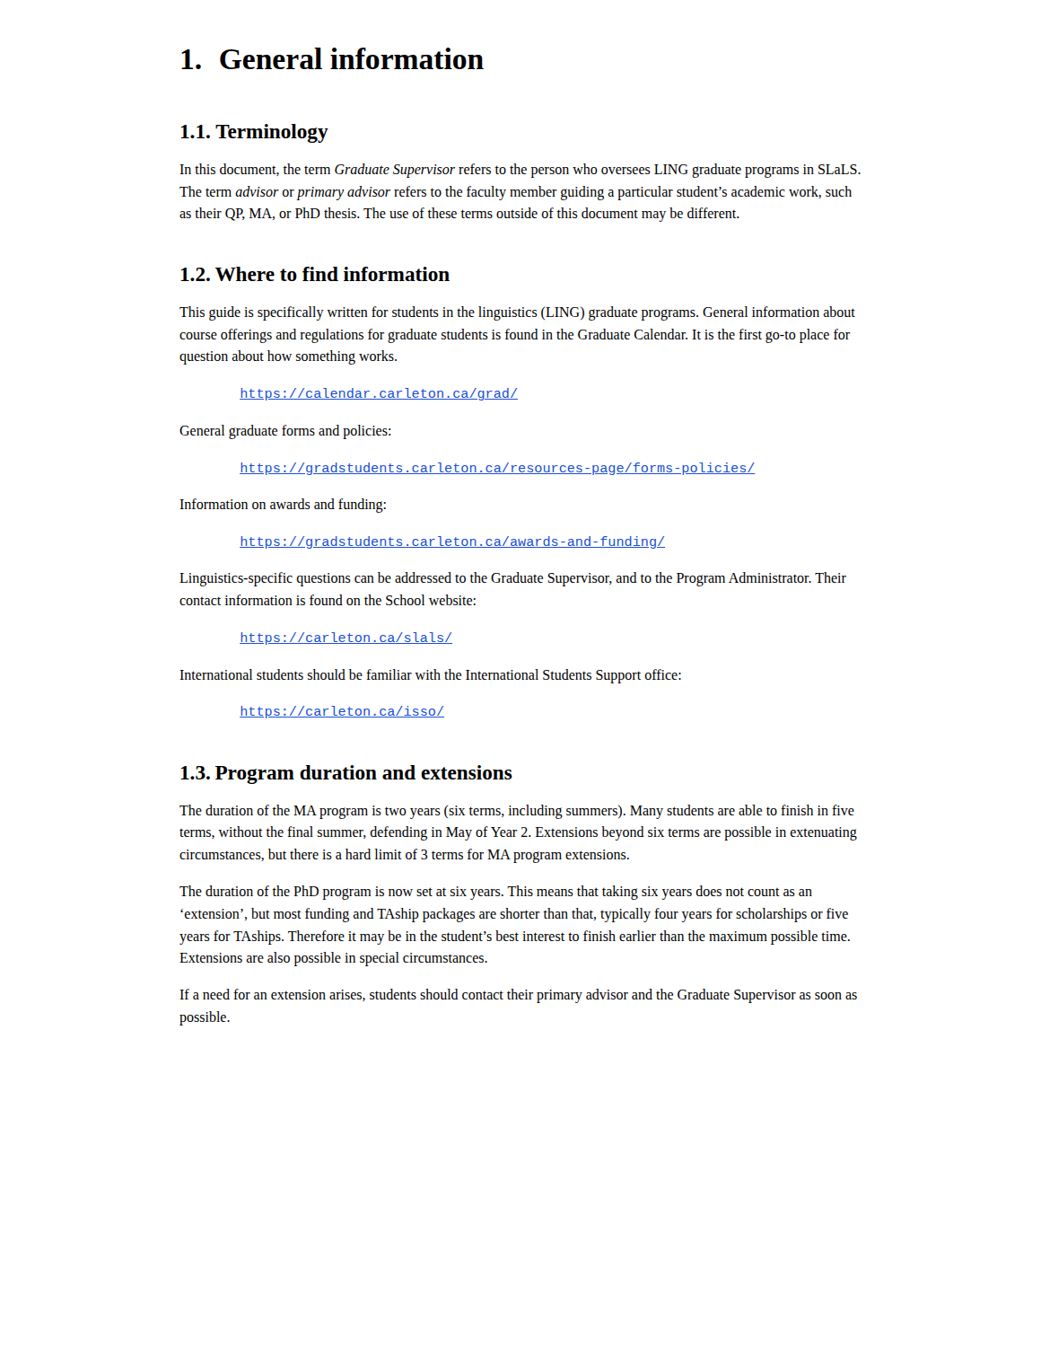1. General information
1.1. Terminology
In this document, the term Graduate Supervisor refers to the person who oversees LING graduate programs in SLaLS. The term advisor or primary advisor refers to the faculty member guiding a particular student’s academic work, such as their QP, MA, or PhD thesis. The use of these terms outside of this document may be different.
1.2. Where to find information
This guide is specifically written for students in the linguistics (LING) graduate programs. General information about course offerings and regulations for graduate students is found in the Graduate Calendar. It is the first go-to place for question about how something works.
https://calendar.carleton.ca/grad/
General graduate forms and policies:
https://gradstudents.carleton.ca/resources-page/forms-policies/
Information on awards and funding:
https://gradstudents.carleton.ca/awards-and-funding/
Linguistics-specific questions can be addressed to the Graduate Supervisor, and to the Program Administrator. Their contact information is found on the School website:
https://carleton.ca/slals/
International students should be familiar with the International Students Support office:
https://carleton.ca/isso/
1.3. Program duration and extensions
The duration of the MA program is two years (six terms, including summers). Many students are able to finish in five terms, without the final summer, defending in May of Year 2. Extensions beyond six terms are possible in extenuating circumstances, but there is a hard limit of 3 terms for MA program extensions.
The duration of the PhD program is now set at six years. This means that taking six years does not count as an ‘extension’, but most funding and TAship packages are shorter than that, typically four years for scholarships or five years for TAships. Therefore it may be in the student’s best interest to finish earlier than the maximum possible time. Extensions are also possible in special circumstances.
If a need for an extension arises, students should contact their primary advisor and the Graduate Supervisor as soon as possible.